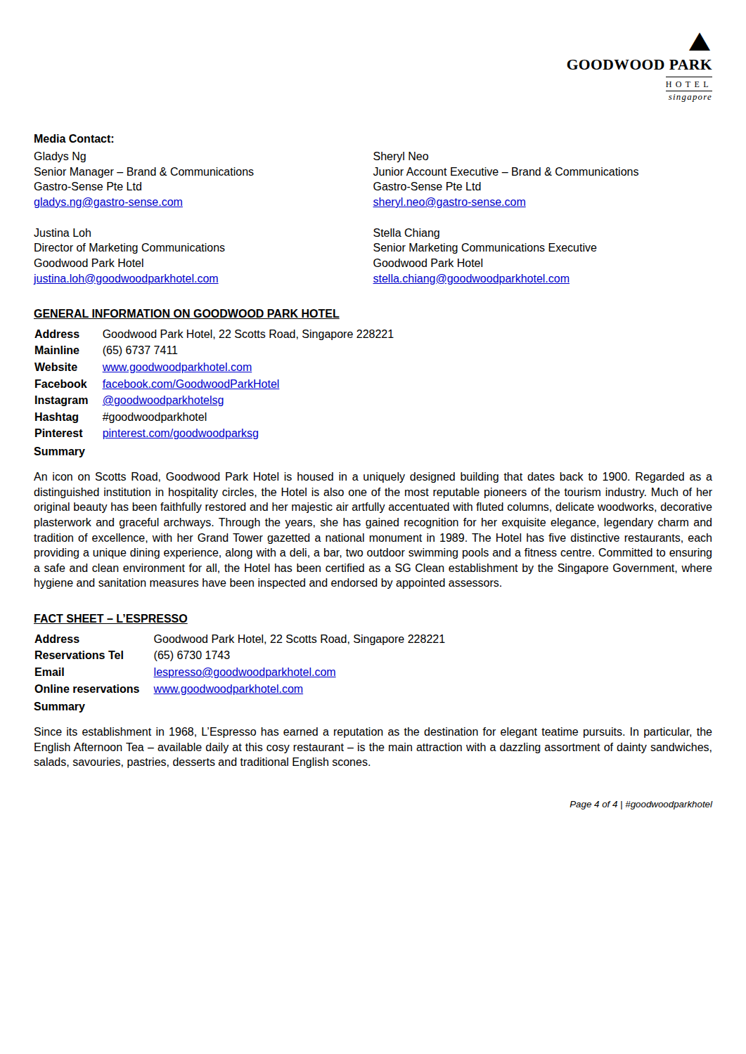⛰
GOODWOOD PARK
HOTEL
singapore
Media Contact:
| Gladys Ng | Sheryl Neo |
| Senior Manager – Brand & Communications | Junior Account Executive – Brand & Communications |
| Gastro-Sense Pte Ltd | Gastro-Sense Pte Ltd |
| gladys.ng@gastro-sense.com | sheryl.neo@gastro-sense.com |
| Justina Loh | Stella Chiang |
| Director of Marketing Communications | Senior Marketing Communications Executive |
| Goodwood Park Hotel | Goodwood Park Hotel |
| justina.loh@goodwoodparkhotel.com | stella.chiang@goodwoodparkhotel.com |
GENERAL INFORMATION ON GOODWOOD PARK HOTEL
| Address | Goodwood Park Hotel, 22 Scotts Road, Singapore 228221 |
| Mainline | (65) 6737 7411 |
| Website | www.goodwoodparkhotel.com |
| Facebook | facebook.com/GoodwoodParkHotel |
| Instagram | @goodwoodparkhotelsg |
| Hashtag | #goodwoodparkhotel |
| Pinterest | pinterest.com/goodwoodparksg |
Summary
An icon on Scotts Road, Goodwood Park Hotel is housed in a uniquely designed building that dates back to 1900. Regarded as a distinguished institution in hospitality circles, the Hotel is also one of the most reputable pioneers of the tourism industry. Much of her original beauty has been faithfully restored and her majestic air artfully accentuated with fluted columns, delicate woodworks, decorative plasterwork and graceful archways. Through the years, she has gained recognition for her exquisite elegance, legendary charm and tradition of excellence, with her Grand Tower gazetted a national monument in 1989. The Hotel has five distinctive restaurants, each providing a unique dining experience, along with a deli, a bar, two outdoor swimming pools and a fitness centre. Committed to ensuring a safe and clean environment for all, the Hotel has been certified as a SG Clean establishment by the Singapore Government, where hygiene and sanitation measures have been inspected and endorsed by appointed assessors.
FACT SHEET – L’ESPRESSO
| Address | Goodwood Park Hotel, 22 Scotts Road, Singapore 228221 |
| Reservations Tel | (65) 6730 1743 |
| Email | lespresso@goodwoodparkhotel.com |
| Online reservations | www.goodwoodparkhotel.com |
Summary
Since its establishment in 1968, L’Espresso has earned a reputation as the destination for elegant teatime pursuits. In particular, the English Afternoon Tea – available daily at this cosy restaurant – is the main attraction with a dazzling assortment of dainty sandwiches, salads, savouries, pastries, desserts and traditional English scones.
Page 4 of 4 | #goodwoodparkhotel